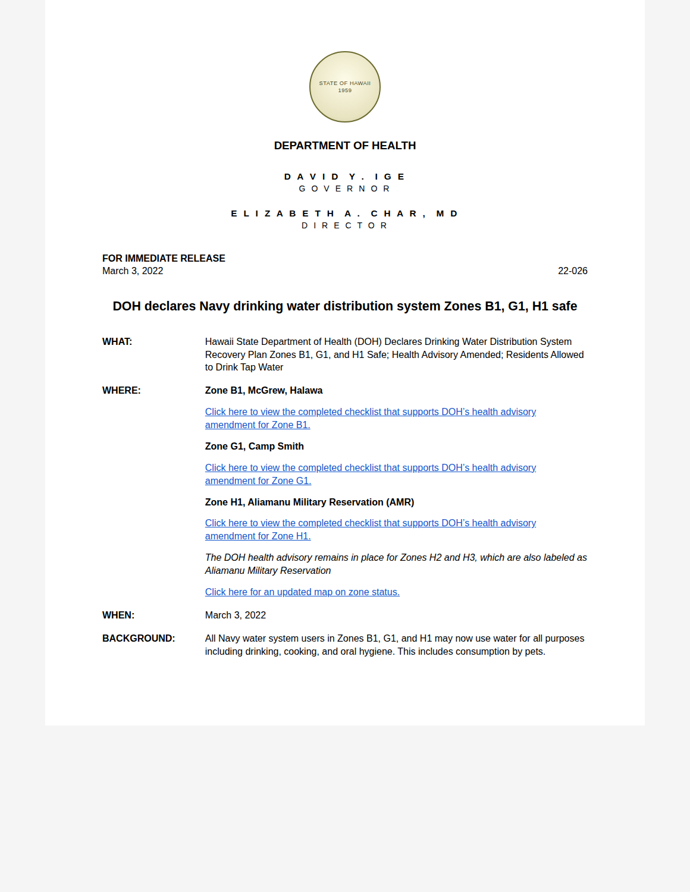STATE OF HAWAII
1959
DEPARTMENT OF HEALTH
D A V I D Y . I G E
G O V E R N O R
E L I Z A B E T H A . C H A R , M D
D I R E C T O R
FOR IMMEDIATE RELEASE
March 3, 2022 22-026
DOH declares Navy drinking water distribution system Zones B1, G1, H1 safe
| WHAT: | Hawaii State Department of Health (DOH) Declares Drinking Water Distribution System Recovery Plan Zones B1, G1, and H1 Safe; Health Advisory Amended; Residents Allowed to Drink Tap Water |
| WHERE: | Zone B1, McGrew, Halawa Click here to view the completed checklist that supports DOH’s health advisory amendment for Zone B1. Zone G1, Camp Smith Click here to view the completed checklist that supports DOH’s health advisory amendment for Zone G1. Zone H1, Aliamanu Military Reservation (AMR) Click here to view the completed checklist that supports DOH’s health advisory amendment for Zone H1. The DOH health advisory remains in place for Zones H2 and H3, which are also labeled as Aliamanu Military Reservation Click here for an updated map on zone status. |
| WHEN: | March 3, 2022 |
| BACKGROUND: | All Navy water system users in Zones B1, G1, and H1 may now use water for all purposes including drinking, cooking, and oral hygiene. This includes consumption by pets. |